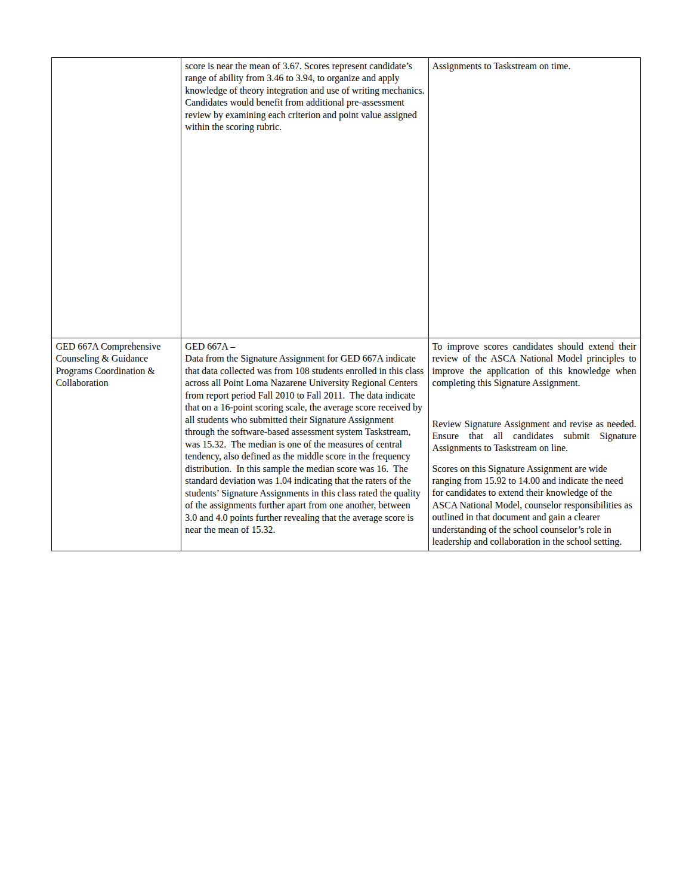| | score is near the mean of 3.67. Scores represent candidate’s range of ability from 3.46 to 3.94, to organize and apply knowledge of theory integration and use of writing mechanics. Candidates would benefit from additional pre-assessment review by examining each criterion and point value assigned within the scoring rubric. | Assignments to Taskstream on time. |
| GED 667A Comprehensive Counseling & Guidance Programs Coordination & Collaboration | GED 667A – Data from the Signature Assignment for GED 667A indicate that data collected was from 108 students enrolled in this class across all Point Loma Nazarene University Regional Centers from report period Fall 2010 to Fall 2011. The data indicate that on a 16-point scoring scale, the average score received by all students who submitted their Signature Assignment through the software-based assessment system Taskstream, was 15.32. The median is one of the measures of central tendency, also defined as the middle score in the frequency distribution. In this sample the median score was 16. The standard deviation was 1.04 indicating that the raters of the students’ Signature Assignments in this class rated the quality of the assignments further apart from one another, between 3.0 and 4.0 points further revealing that the average score is near the mean of 15.32. | To improve scores candidates should extend their review of the ASCA National Model principles to improve the application of this knowledge when completing this Signature Assignment. Review Signature Assignment and revise as needed. Ensure that all candidates submit Signature Assignments to Taskstream on line. Scores on this Signature Assignment are wide ranging from 15.92 to 14.00 and indicate the need for candidates to extend their knowledge of the ASCA National Model, counselor responsibilities as outlined in that document and gain a clearer understanding of the school counselor’s role in leadership and collaboration in the school setting. |